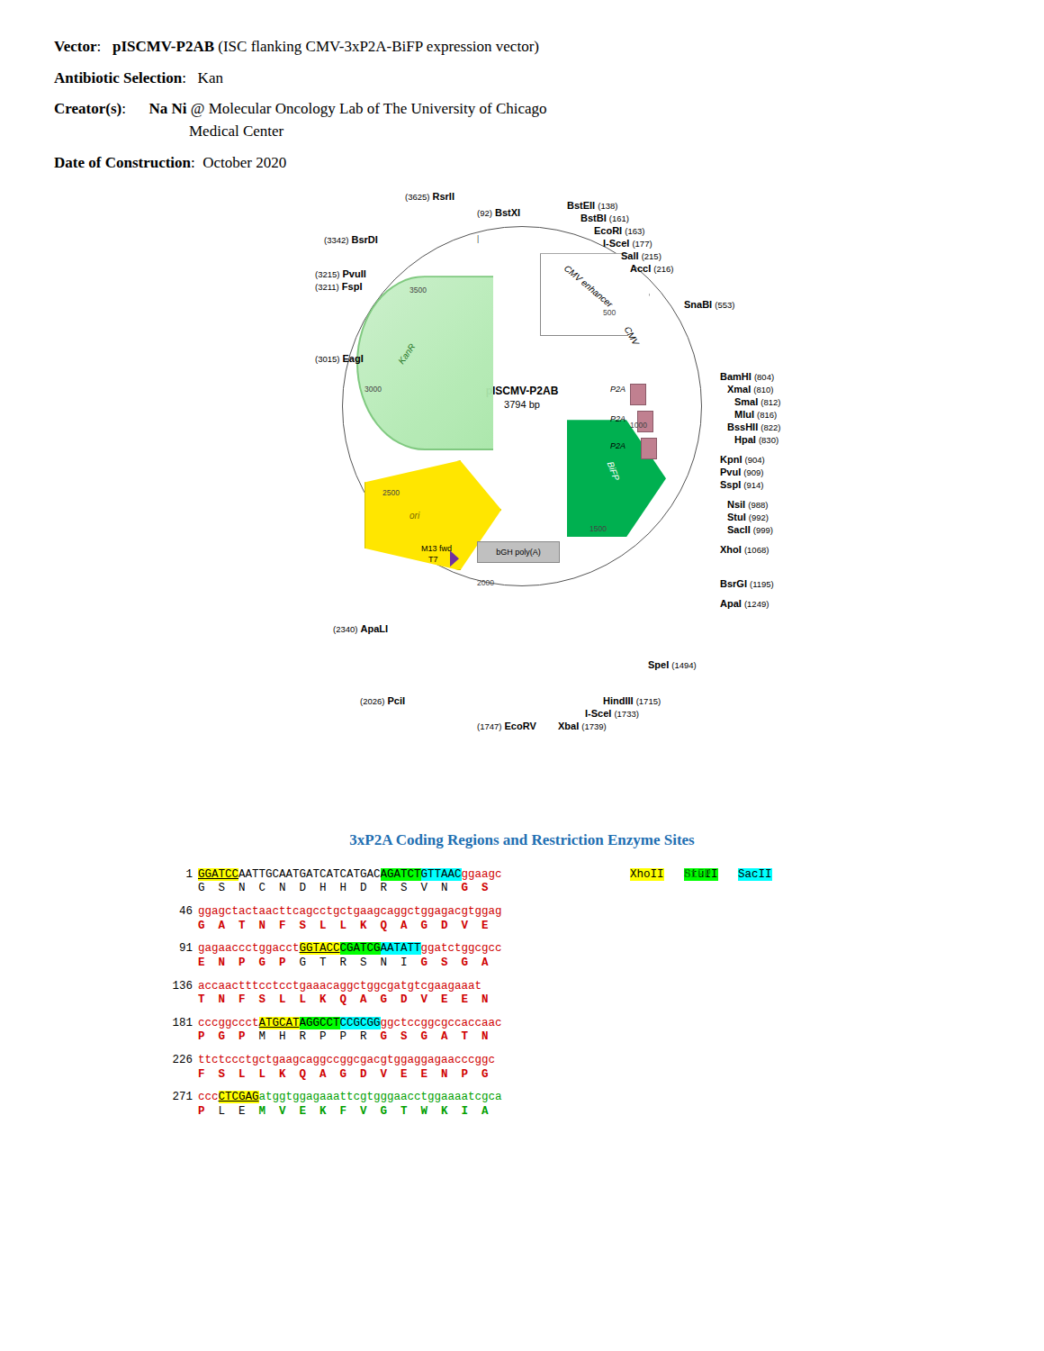Vector: pISCMV-P2AB (ISC flanking CMV-3xP2A-BiFP expression vector)
Antibiotic Selection: Kan
Creator(s): Na Ni @ Molecular Oncology Lab of The University of Chicago Medical Center
Date of Construction: October 2020
pISCMV-P2AB
3794 bp
KanR
ori
BiFP
CMV enhancer
CMV
bGH poly(A)
P2A
P2A
P2A
M13 fwd
T7
|
3500
3000
2500
2000
1500
1000
500
(92) BstXI
BstEII (138)
BstBI (161)
EcoRI (163)
I-SceI (177)
SalI (215)
AccI (216)
SnaBI (553)
BamHI (804)
XmaI (810)
SmaI (812)
MluI (816)
BssHII (822)
HpaI (830)
KpnI (904)
PvuI (909)
SspI (914)
NsiI (988)
StuI (992)
SacII (999)
XhoI (1068)
BsrGI (1195)
ApaI (1249)
SpeI (1494)
HindIII (1715)
I-SceI (1733)
XbaI (1739)
(1747) EcoRV
(2026) PciI
(2340) ApaLI
(3015) EagI
(3211) FspI
(3215) PvuII
(3342) BsrDI
(3625) RsrII
3xP2A Coding Regions and Restriction Enzyme Sites
1 GGATCCAATTGCAATGATCATCATGACAGATCT GTTAAC ggaagc BamHI BglII HpaI
G S N C N D H H D R S V N G S
46 ggagctactaacttcagcctgctgaagcaggctggagacgtggag
G A T N F S L L K Q A G D V E
91 gagaaccctggacct GGTACC CGATCG AATATT ggatctggcgcc KpnI PvuI SspI
E N P G P G T R S N I G S G A
136 accaactttcctcctgaaacaggctggcgatgtcgaagaaat
T N F S L L K Q A G D V E E N
181 cccggccct ATGCAT AGGCCT CCGCGG ggctccggcgccaccaac NsiI StuI SacII
P G P M H R P P R G S G A T N
226 ttctccctgctgaagcaggccggcgacgtggaggagaacccggc
F S L L K Q A G D V E E N P G
271 ccc CTCGAG atggtggagaaattcgtgggaacctggaaaatcgca XhoI BiFP
P L E M V E K F V G T W K I A